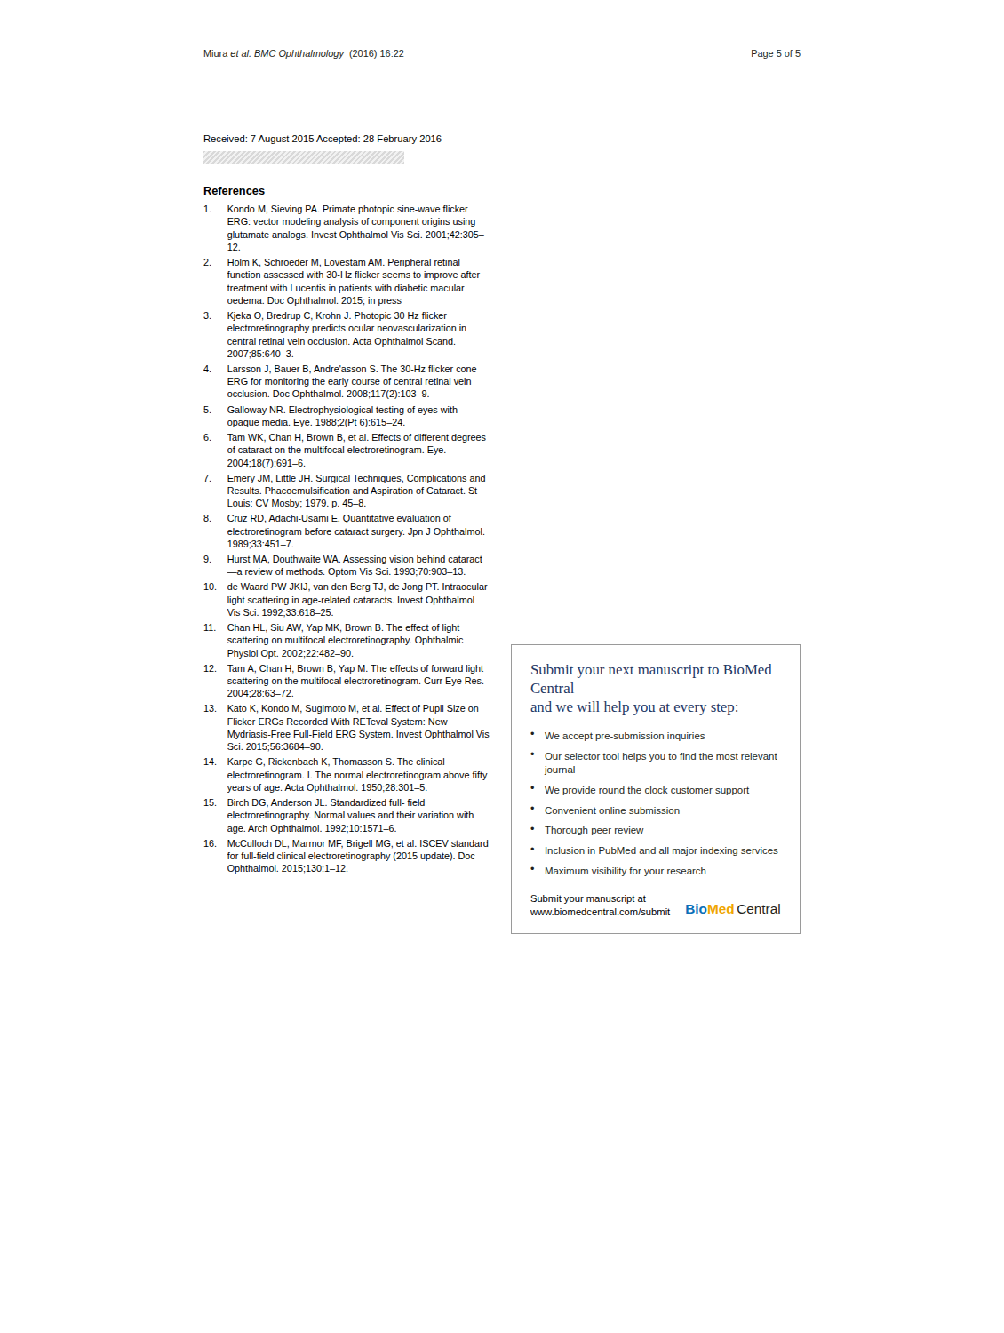Miura et al. BMC Ophthalmology (2016) 16:22
Page 5 of 5
Received: 7 August 2015 Accepted: 28 February 2016
References
1. Kondo M, Sieving PA. Primate photopic sine-wave flicker ERG: vector modeling analysis of component origins using glutamate analogs. Invest Ophthalmol Vis Sci. 2001;42:305–12.
2. Holm K, Schroeder M, Lövestam AM. Peripheral retinal function assessed with 30-Hz flicker seems to improve after treatment with Lucentis in patients with diabetic macular oedema. Doc Ophthalmol. 2015; in press
3. Kjeka O, Bredrup C, Krohn J. Photopic 30 Hz flicker electroretinography predicts ocular neovascularization in central retinal vein occlusion. Acta Ophthalmol Scand. 2007;85:640–3.
4. Larsson J, Bauer B, Andre'asson S. The 30-Hz flicker cone ERG for monitoring the early course of central retinal vein occlusion. Doc Ophthalmol. 2008;117(2):103–9.
5. Galloway NR. Electrophysiological testing of eyes with opaque media. Eye. 1988;2(Pt 6):615–24.
6. Tam WK, Chan H, Brown B, et al. Effects of different degrees of cataract on the multifocal electroretinogram. Eye. 2004;18(7):691–6.
7. Emery JM, Little JH. Surgical Techniques, Complications and Results. Phacoemulsification and Aspiration of Cataract. St Louis: CV Mosby; 1979. p. 45–8.
8. Cruz RD, Adachi-Usami E. Quantitative evaluation of electroretinogram before cataract surgery. Jpn J Ophthalmol. 1989;33:451–7.
9. Hurst MA, Douthwaite WA. Assessing vision behind cataract—a review of methods. Optom Vis Sci. 1993;70:903–13.
10. de Waard PW JKIJ, van den Berg TJ, de Jong PT. Intraocular light scattering in age-related cataracts. Invest Ophthalmol Vis Sci. 1992;33:618–25.
11. Chan HL, Siu AW, Yap MK, Brown B. The effect of light scattering on multifocal electroretinography. Ophthalmic Physiol Opt. 2002;22:482–90.
12. Tam A, Chan H, Brown B, Yap M. The effects of forward light scattering on the multifocal electroretinogram. Curr Eye Res. 2004;28:63–72.
13. Kato K, Kondo M, Sugimoto M, et al. Effect of Pupil Size on Flicker ERGs Recorded With RETeval System: New Mydriasis-Free Full-Field ERG System. Invest Ophthalmol Vis Sci. 2015;56:3684–90.
14. Karpe G, Rickenbach K, Thomasson S. The clinical electroretinogram. I. The normal electroretinogram above fifty years of age. Acta Ophthalmol. 1950;28:301–5.
15. Birch DG, Anderson JL. Standardized full- field electroretinography. Normal values and their variation with age. Arch Ophthalmol. 1992;10:1571–6.
16. McCulloch DL, Marmor MF, Brigell MG, et al. ISCEV standard for full-field clinical electroretinography (2015 update). Doc Ophthalmol. 2015;130:1–12.
Submit your next manuscript to BioMed Central
and we will help you at every step:
We accept pre-submission inquiries
Our selector tool helps you to find the most relevant journal
We provide round the clock customer support
Convenient online submission
Thorough peer review
Inclusion in PubMed and all major indexing services
Maximum visibility for your research
Submit your manuscript at
www.biomedcentral.com/submit
Bio Med Central